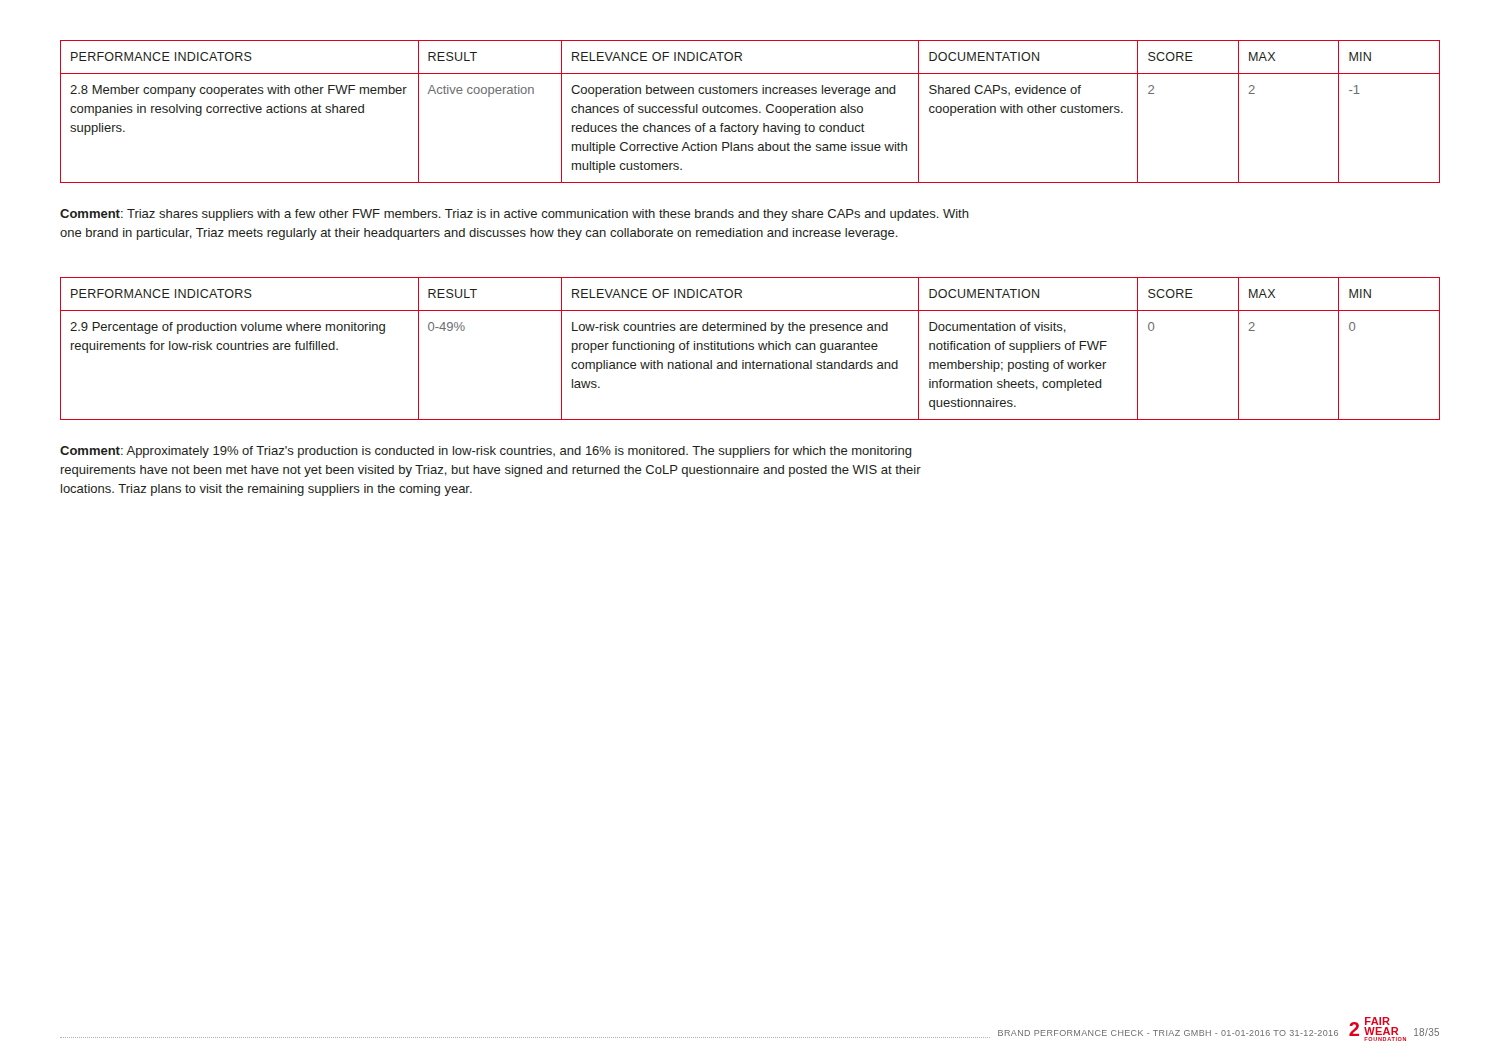| Performance Indicators | Result | Relevance of Indicator | Documentation | Score | Max | Min |
| --- | --- | --- | --- | --- | --- | --- |
| 2.8 Member company cooperates with other FWF member companies in resolving corrective actions at shared suppliers. | Active cooperation | Cooperation between customers increases leverage and chances of successful outcomes. Cooperation also reduces the chances of a factory having to conduct multiple Corrective Action Plans about the same issue with multiple customers. | Shared CAPs, evidence of cooperation with other customers. | 2 | 2 | -1 |
Comment: Triaz shares suppliers with a few other FWF members. Triaz is in active communication with these brands and they share CAPs and updates. With one brand in particular, Triaz meets regularly at their headquarters and discusses how they can collaborate on remediation and increase leverage.
| Performance Indicators | Result | Relevance of Indicator | Documentation | Score | Max | Min |
| --- | --- | --- | --- | --- | --- | --- |
| 2.9 Percentage of production volume where monitoring requirements for low-risk countries are fulfilled. | 0-49% | Low-risk countries are determined by the presence and proper functioning of institutions which can guarantee compliance with national and international standards and laws. | Documentation of visits, notification of suppliers of FWF membership; posting of worker information sheets, completed questionnaires. | 0 | 2 | 0 |
Comment: Approximately 19% of Triaz's production is conducted in low-risk countries, and 16% is monitored. The suppliers for which the monitoring requirements have not been met have not yet been visited by Triaz, but have signed and returned the CoLP questionnaire and posted the WIS at their locations. Triaz plans to visit the remaining suppliers in the coming year.
BRAND PERFORMANCE CHECK - TRIAZ GMBH - 01-01-2016 TO 31-12-2016
2 FAIR
WEARFOUNDATION
18/35